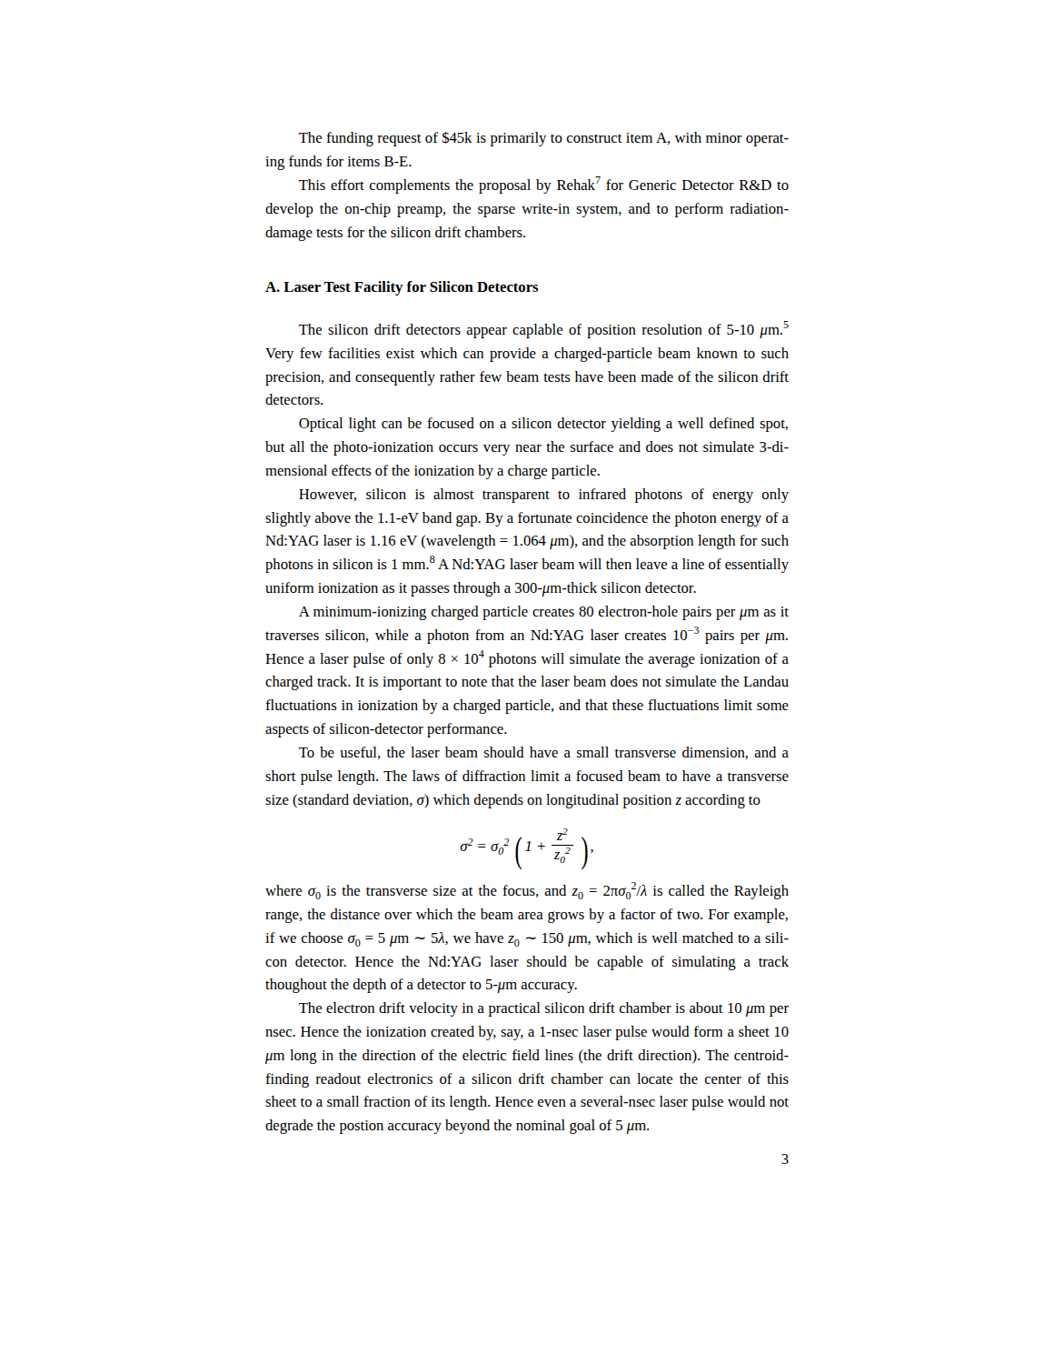The funding request of $45k is primarily to construct item A, with minor operating funds for items B-E.
This effort complements the proposal by Rehak7 for Generic Detector R&D to develop the on-chip preamp, the sparse write-in system, and to perform radiation-damage tests for the silicon drift chambers.
A. Laser Test Facility for Silicon Detectors
The silicon drift detectors appear caplable of position resolution of 5-10 μm.5 Very few facilities exist which can provide a charged-particle beam known to such precision, and consequently rather few beam tests have been made of the silicon drift detectors.
Optical light can be focused on a silicon detector yielding a well defined spot, but all the photo-ionization occurs very near the surface and does not simulate 3-dimensional effects of the ionization by a charge particle.
However, silicon is almost transparent to infrared photons of energy only slightly above the 1.1-eV band gap. By a fortunate coincidence the photon energy of a Nd:YAG laser is 1.16 eV (wavelength = 1.064 μm), and the absorption length for such photons in silicon is 1 mm.8 A Nd:YAG laser beam will then leave a line of essentially uniform ionization as it passes through a 300-μm-thick silicon detector.
A minimum-ionizing charged particle creates 80 electron-hole pairs per μm as it traverses silicon, while a photon from an Nd:YAG laser creates 10−3 pairs per μm. Hence a laser pulse of only 8 × 104 photons will simulate the average ionization of a charged track. It is important to note that the laser beam does not simulate the Landau fluctuations in ionization by a charged particle, and that these fluctuations limit some aspects of silicon-detector performance.
To be useful, the laser beam should have a small transverse dimension, and a short pulse length. The laws of diffraction limit a focused beam to have a transverse size (standard deviation, σ) which depends on longitudinal position z according to
σ2 = σ02 (1 + z 2 z 02 ),
where σ 0 is the transverse size at the focus, and z 0 = 2πσ 02/λ is called the Rayleigh range, the distance over which the beam area grows by a factor of two. For example, if we choose σ 0 = 5 μm ∼ 5λ, we have z 0 ∼ 150 μm, which is well matched to a silicon detector. Hence the Nd:YAG laser should be capable of simulating a track thoughout the depth of a detector to 5-μm accuracy.
The electron drift velocity in a practical silicon drift chamber is about 10 μm per nsec. Hence the ionization created by, say, a 1-nsec laser pulse would form a sheet 10 μm long in the direction of the electric field lines (the drift direction). The centroid-finding readout electronics of a silicon drift chamber can locate the center of this sheet to a small fraction of its length. Hence even a several-nsec laser pulse would not degrade the postion accuracy beyond the nominal goal of 5 μm.
3